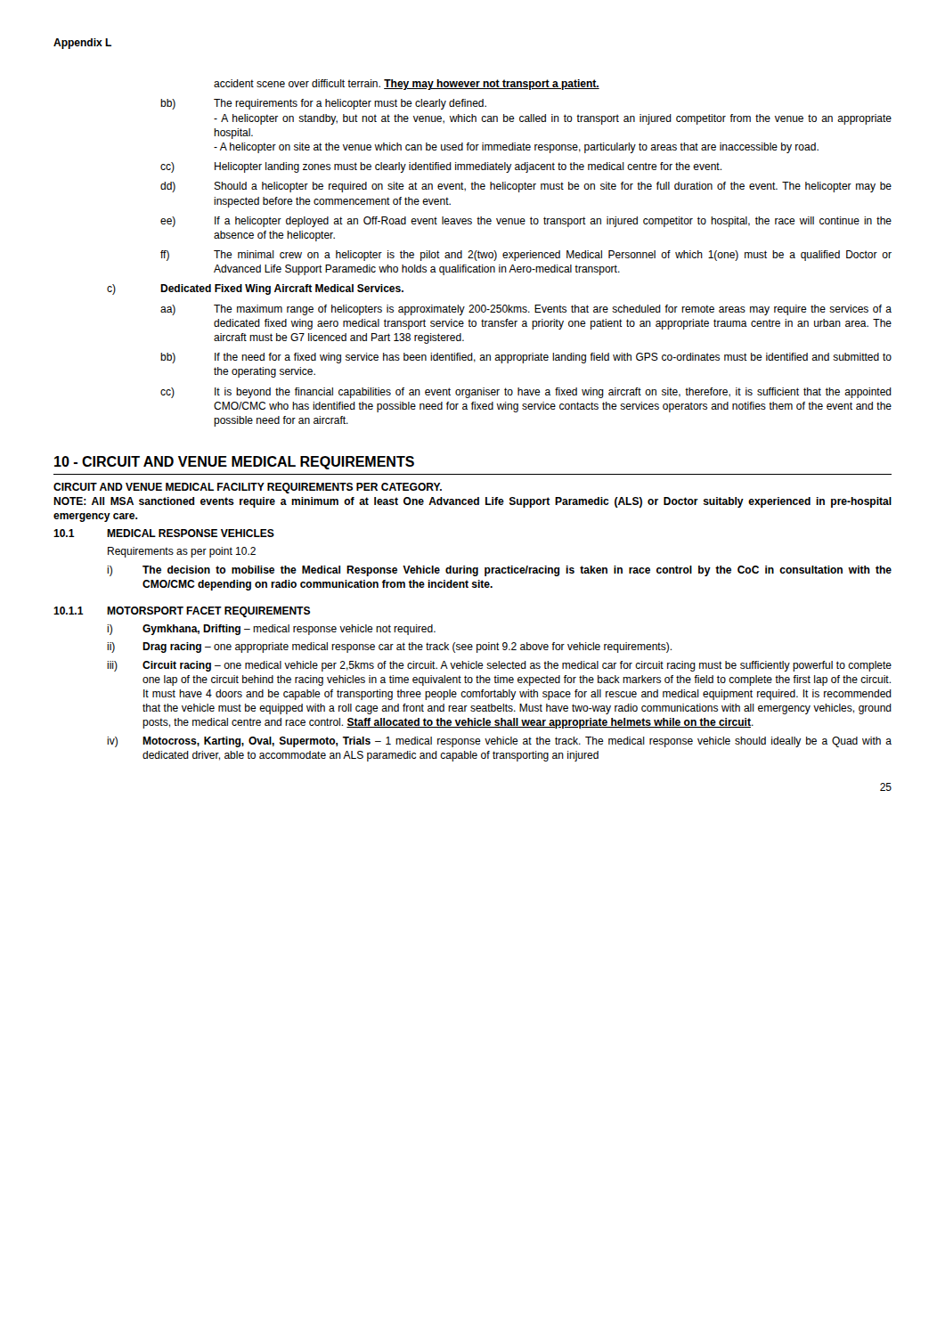Appendix L
accident scene over difficult terrain. They may however not transport a patient.
bb)
The requirements for a helicopter must be clearly defined.
- A helicopter on standby, but not at the venue, which can be called in to transport an injured competitor from the venue to an appropriate hospital.
- A helicopter on site at the venue which can be used for immediate response, particularly to areas that are inaccessible by road.
cc)
Helicopter landing zones must be clearly identified immediately adjacent to the medical centre for the event.
dd)
Should a helicopter be required on site at an event, the helicopter must be on site for the full duration of the event. The helicopter may be inspected before the commencement of the event.
ee)
If a helicopter deployed at an Off-Road event leaves the venue to transport an injured competitor to hospital, the race will continue in the absence of the helicopter.
ff)
The minimal crew on a helicopter is the pilot and 2(two) experienced Medical Personnel of which 1(one) must be a qualified Doctor or Advanced Life Support Paramedic who holds a qualification in Aero-medical transport.
c)
Dedicated Fixed Wing Aircraft Medical Services.
aa)
The maximum range of helicopters is approximately 200-250kms. Events that are scheduled for remote areas may require the services of a dedicated fixed wing aero medical transport service to transfer a priority one patient to an appropriate trauma centre in an urban area. The aircraft must be G7 licenced and Part 138 registered.
bb)
If the need for a fixed wing service has been identified, an appropriate landing field with GPS co-ordinates must be identified and submitted to the operating service.
cc)
It is beyond the financial capabilities of an event organiser to have a fixed wing aircraft on site, therefore, it is sufficient that the appointed CMO/CMC who has identified the possible need for a fixed wing service contacts the services operators and notifies them of the event and the possible need for an aircraft.
10 - CIRCUIT AND VENUE MEDICAL REQUIREMENTS
CIRCUIT AND VENUE MEDICAL FACILITY REQUIREMENTS PER CATEGORY.
NOTE: All MSA sanctioned events require a minimum of at least One Advanced Life Support Paramedic (ALS) or Doctor suitably experienced in pre-hospital emergency care.
10.1
MEDICAL RESPONSE VEHICLES
Requirements as per point 10.2
i)
The decision to mobilise the Medical Response Vehicle during practice/racing is taken in race control by the CoC in consultation with the CMO/CMC depending on radio communication from the incident site.
10.1.1
MOTORSPORT FACET REQUIREMENTS
i)
Gymkhana, Drifting – medical response vehicle not required.
ii)
Drag racing – one appropriate medical response car at the track (see point 9.2 above for vehicle requirements).
iii)
Circuit racing – one medical vehicle per 2,5kms of the circuit. A vehicle selected as the medical car for circuit racing must be sufficiently powerful to complete one lap of the circuit behind the racing vehicles in a time equivalent to the time expected for the back markers of the field to complete the first lap of the circuit. It must have 4 doors and be capable of transporting three people comfortably with space for all rescue and medical equipment required. It is recommended that the vehicle must be equipped with a roll cage and front and rear seatbelts. Must have two-way radio communications with all emergency vehicles, ground posts, the medical centre and race control. Staff allocated to the vehicle shall wear appropriate helmets while on the circuit.
iv)
Motocross, Karting, Oval, Supermoto, Trials – 1 medical response vehicle at the track. The medical response vehicle should ideally be a Quad with a dedicated driver, able to accommodate an ALS paramedic and capable of transporting an injured
25